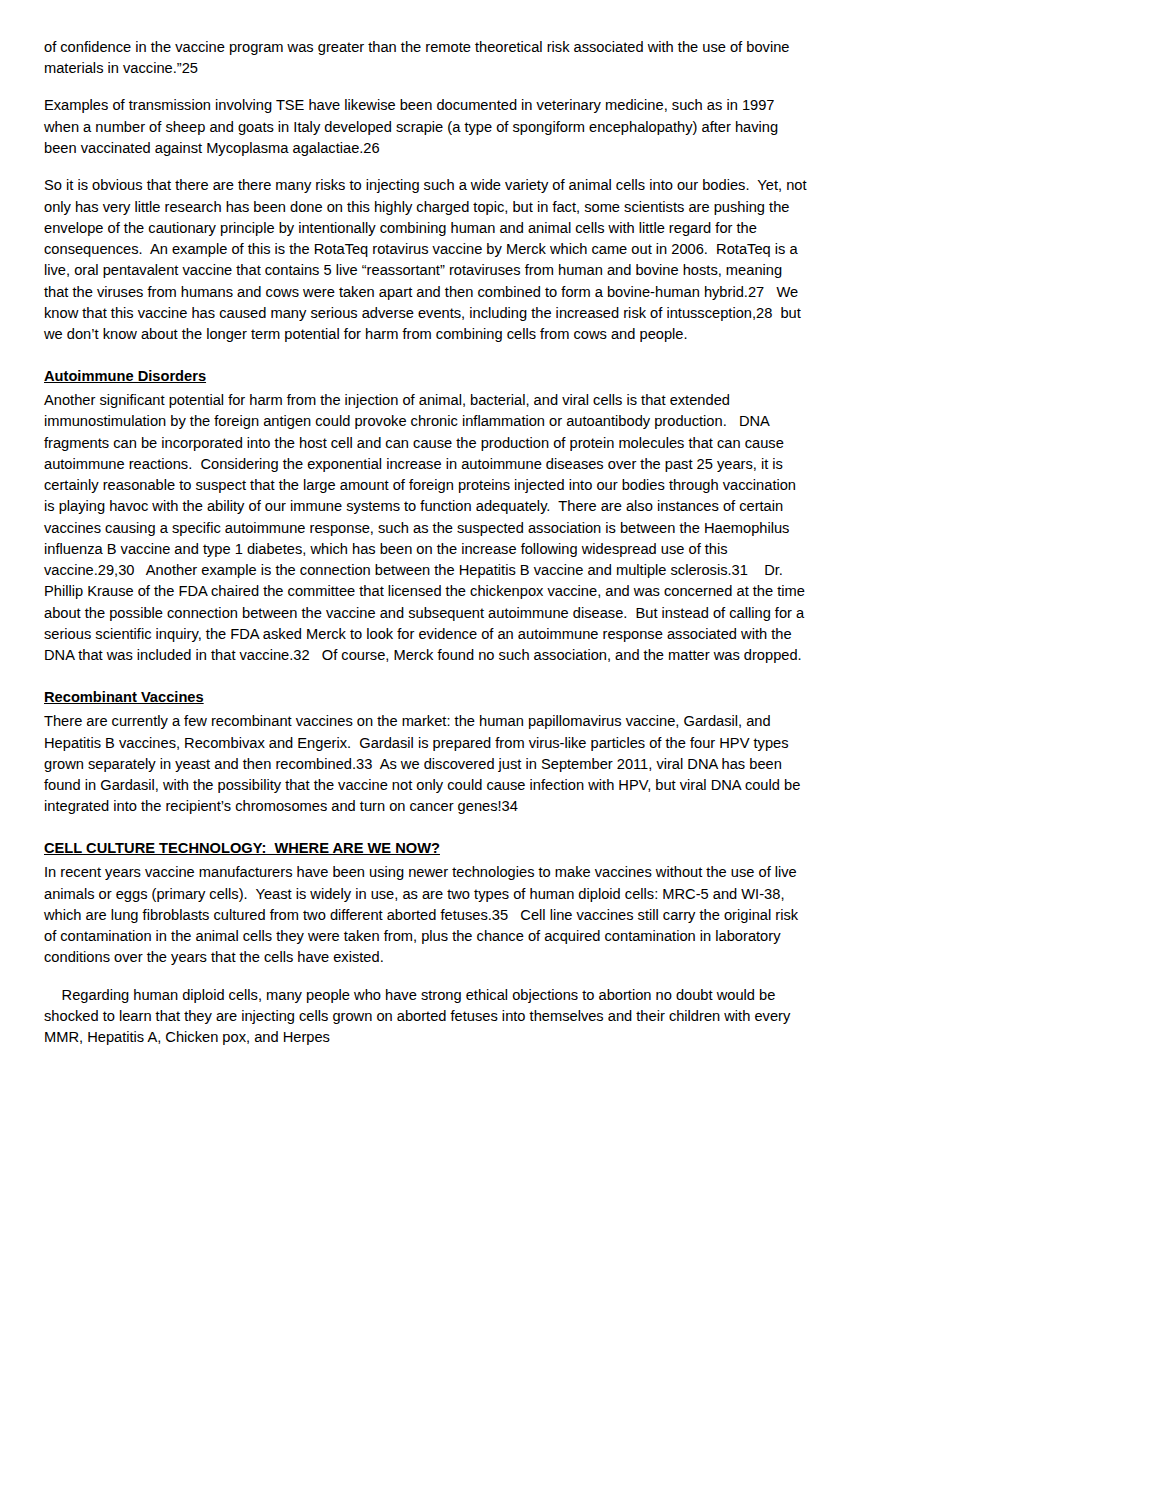of confidence in the vaccine program was greater than the remote theoretical risk associated with the use of bovine materials in vaccine.”25
Examples of transmission involving TSE have likewise been documented in veterinary medicine, such as in 1997 when a number of sheep and goats in Italy developed scrapie (a type of spongiform encephalopathy) after having been vaccinated against Mycoplasma agalactiae.26
So it is obvious that there are there many risks to injecting such a wide variety of animal cells into our bodies. Yet, not only has very little research has been done on this highly charged topic, but in fact, some scientists are pushing the envelope of the cautionary principle by intentionally combining human and animal cells with little regard for the consequences. An example of this is the RotaTeq rotavirus vaccine by Merck which came out in 2006. RotaTeq is a live, oral pentavalent vaccine that contains 5 live “reassortant” rotaviruses from human and bovine hosts, meaning that the viruses from humans and cows were taken apart and then combined to form a bovine-human hybrid.27 We know that this vaccine has caused many serious adverse events, including the increased risk of intussception,28 but we don’t know about the longer term potential for harm from combining cells from cows and people.
Autoimmune Disorders
Another significant potential for harm from the injection of animal, bacterial, and viral cells is that extended immunostimulation by the foreign antigen could provoke chronic inflammation or autoantibody production. DNA fragments can be incorporated into the host cell and can cause the production of protein molecules that can cause autoimmune reactions. Considering the exponential increase in autoimmune diseases over the past 25 years, it is certainly reasonable to suspect that the large amount of foreign proteins injected into our bodies through vaccination is playing havoc with the ability of our immune systems to function adequately. There are also instances of certain vaccines causing a specific autoimmune response, such as the suspected association is between the Haemophilus influenza B vaccine and type 1 diabetes, which has been on the increase following widespread use of this vaccine.29,30 Another example is the connection between the Hepatitis B vaccine and multiple sclerosis.31 Dr. Phillip Krause of the FDA chaired the committee that licensed the chickenpox vaccine, and was concerned at the time about the possible connection between the vaccine and subsequent autoimmune disease. But instead of calling for a serious scientific inquiry, the FDA asked Merck to look for evidence of an autoimmune response associated with the DNA that was included in that vaccine.32 Of course, Merck found no such association, and the matter was dropped.
Recombinant Vaccines
There are currently a few recombinant vaccines on the market: the human papillomavirus vaccine, Gardasil, and Hepatitis B vaccines, Recombivax and Engerix. Gardasil is prepared from virus-like particles of the four HPV types grown separately in yeast and then recombined.33 As we discovered just in September 2011, viral DNA has been found in Gardasil, with the possibility that the vaccine not only could cause infection with HPV, but viral DNA could be integrated into the recipient’s chromosomes and turn on cancer genes!34
Cell Culture Technology: Where Are We Now?
In recent years vaccine manufacturers have been using newer technologies to make vaccines without the use of live animals or eggs (primary cells). Yeast is widely in use, as are two types of human diploid cells: MRC-5 and WI-38, which are lung fibroblasts cultured from two different aborted fetuses.35 Cell line vaccines still carry the original risk of contamination in the animal cells they were taken from, plus the chance of acquired contamination in laboratory conditions over the years that the cells have existed.
Regarding human diploid cells, many people who have strong ethical objections to abortion no doubt would be shocked to learn that they are injecting cells grown on aborted fetuses into themselves and their children with every MMR, Hepatitis A, Chicken pox, and Herpes